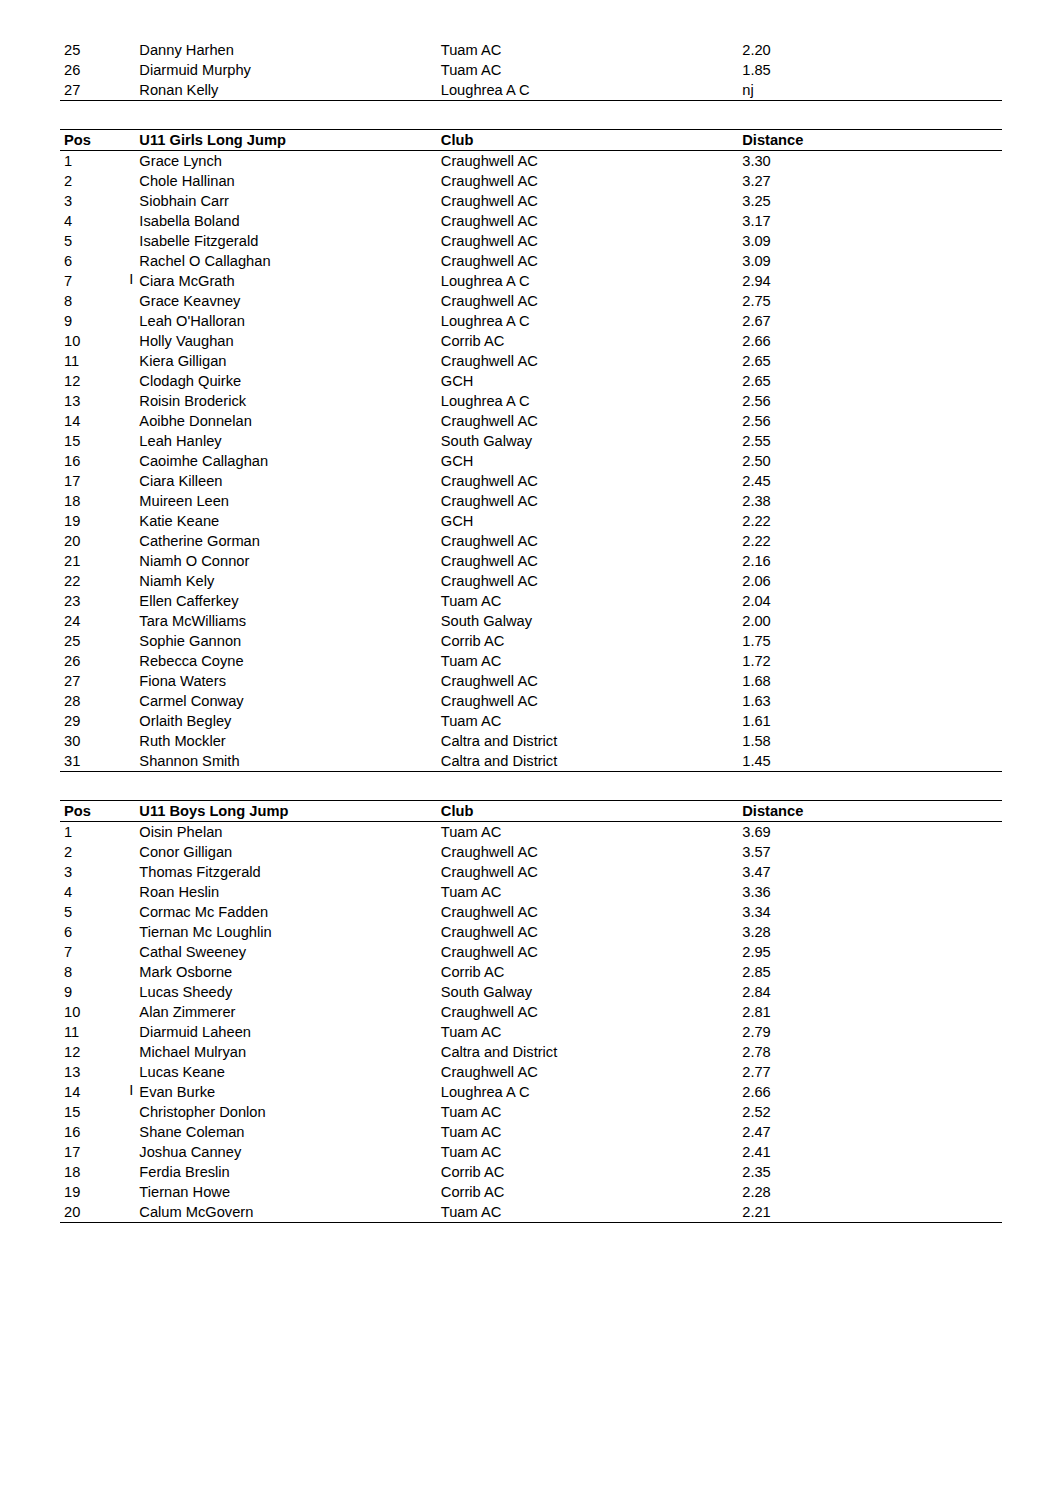| 25 | Danny Harhen | Tuam AC | 2.20 |
| 26 | Diarmuid Murphy | Tuam AC | 1.85 |
| 27 | Ronan Kelly | Loughrea A C | nj |
| Pos | U11 Girls Long Jump | Club | Distance |
| --- | --- | --- | --- |
| 1 | Grace Lynch | Craughwell AC | 3.30 |
| 2 | Chole Hallinan | Craughwell AC | 3.27 |
| 3 | Siobhain Carr | Craughwell AC | 3.25 |
| 4 | Isabella Boland | Craughwell AC | 3.17 |
| 5 | Isabelle Fitzgerald | Craughwell AC | 3.09 |
| 6 | Rachel O Callaghan | Craughwell AC | 3.09 |
| 7 | Ciara McGrath | Loughrea A C | 2.94 |
| 8 | Grace Keavney | Craughwell AC | 2.75 |
| 9 | Leah O'Halloran | Loughrea A C | 2.67 |
| 10 | Holly Vaughan | Corrib AC | 2.66 |
| 11 | Kiera Gilligan | Craughwell AC | 2.65 |
| 12 | Clodagh Quirke | GCH | 2.65 |
| 13 | Roisin Broderick | Loughrea A C | 2.56 |
| 14 | Aoibhe Donnelan | Craughwell AC | 2.56 |
| 15 | Leah Hanley | South Galway | 2.55 |
| 16 | Caoimhe Callaghan | GCH | 2.50 |
| 17 | Ciara Killeen | Craughwell AC | 2.45 |
| 18 | Muireen Leen | Craughwell AC | 2.38 |
| 19 | Katie Keane | GCH | 2.22 |
| 20 | Catherine Gorman | Craughwell AC | 2.22 |
| 21 | Niamh O Connor | Craughwell AC | 2.16 |
| 22 | Niamh Kely | Craughwell AC | 2.06 |
| 23 | Ellen Cafferkey | Tuam AC | 2.04 |
| 24 | Tara McWilliams | South Galway | 2.00 |
| 25 | Sophie Gannon | Corrib AC | 1.75 |
| 26 | Rebecca Coyne | Tuam AC | 1.72 |
| 27 | Fiona Waters | Craughwell AC | 1.68 |
| 28 | Carmel Conway | Craughwell AC | 1.63 |
| 29 | Orlaith Begley | Tuam AC | 1.61 |
| 30 | Ruth Mockler | Caltra and District | 1.58 |
| 31 | Shannon Smith | Caltra and District | 1.45 |
| Pos | U11 Boys Long Jump | Club | Distance |
| --- | --- | --- | --- |
| 1 | Oisin Phelan | Tuam AC | 3.69 |
| 2 | Conor Gilligan | Craughwell AC | 3.57 |
| 3 | Thomas Fitzgerald | Craughwell AC | 3.47 |
| 4 | Roan Heslin | Tuam AC | 3.36 |
| 5 | Cormac Mc Fadden | Craughwell AC | 3.34 |
| 6 | Tiernan Mc Loughlin | Craughwell AC | 3.28 |
| 7 | Cathal Sweeney | Craughwell AC | 2.95 |
| 8 | Mark Osborne | Corrib AC | 2.85 |
| 9 | Lucas Sheedy | South Galway | 2.84 |
| 10 | Alan Zimmerer | Craughwell AC | 2.81 |
| 11 | Diarmuid Laheen | Tuam AC | 2.79 |
| 12 | Michael Mulryan | Caltra and District | 2.78 |
| 13 | Lucas Keane | Craughwell AC | 2.77 |
| 14 | Evan Burke | Loughrea A C | 2.66 |
| 15 | Christopher Donlon | Tuam AC | 2.52 |
| 16 | Shane Coleman | Tuam AC | 2.47 |
| 17 | Joshua Canney | Tuam AC | 2.41 |
| 18 | Ferdia Breslin | Corrib AC | 2.35 |
| 19 | Tiernan Howe | Corrib AC | 2.28 |
| 20 | Calum McGovern | Tuam AC | 2.21 |